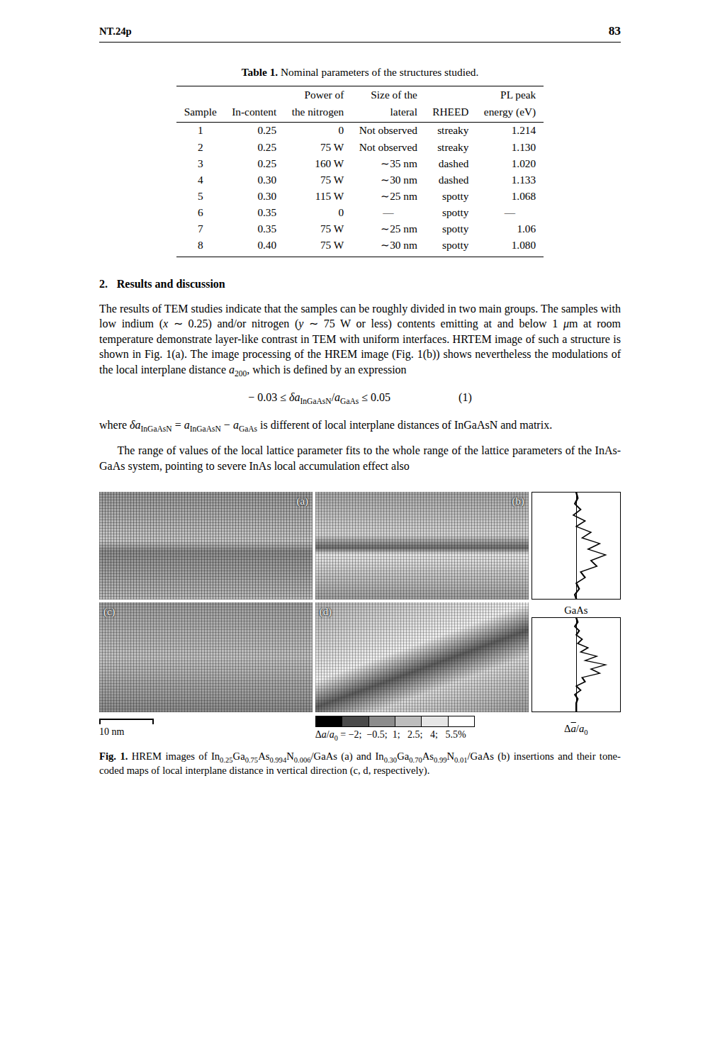NT.24p 83
Table 1. Nominal parameters of the structures studied.
| | | Power of | Size of the | | PL peak |
| --- | --- | --- | --- | --- | --- |
| Sample | In-content | the nitrogen | lateral | RHEED | energy (eV) |
| 1 | 0.25 | 0 | Not observed | streaky | 1.214 |
| 2 | 0.25 | 75 W | Not observed | streaky | 1.130 |
| 3 | 0.25 | 160 W | ∼ 35 nm | dashed | 1.020 |
| 4 | 0.30 | 75 W | ∼ 30 nm | dashed | 1.133 |
| 5 | 0.30 | 115 W | ∼ 25 nm | spotty | 1.068 |
| 6 | 0.35 | 0 | — | spotty | — |
| 7 | 0.35 | 75 W | ∼ 25 nm | spotty | 1.06 |
| 8 | 0.40 | 75 W | ∼ 30 nm | spotty | 1.080 |
2. Results and discussion
The results of TEM studies indicate that the samples can be roughly divided in two main groups. The samples with low indium (x ∼ 0.25) and/or nitrogen (y ∼ 75 W or less) contents emitting at and below 1 μm at room temperature demonstrate layer-like contrast in TEM with uniform interfaces. HRTEM image of such a structure is shown in Fig. 1(a). The image processing of the HREM image (Fig. 1(b)) shows nevertheless the modulations of the local interplane distance a200, which is defined by an expression
− 0.03 ≤ δaInGaAsN/aGaAs ≤ 0.05 (1)
where δaInGaAsN = aInGaAsN − aGaAs is different of local interplane distances of InGaAsN and matrix.
The range of values of the local lattice parameter fits to the whole range of the lattice parameters of the InAs-GaAs system, pointing to severe InAs local accumulation effect also
(a)
(b)
(c)
(d)
GaAs
10 nm
Δa/a0 = −2; −0.5; 1; 2.5; 4; 5.5%
Δa/a0
Fig. 1. HREM images of In0.25Ga0.75As0.994N0.006/GaAs (a) and In0.30Ga0.70As0.99N0.01/GaAs (b) insertions and their tone-coded maps of local interplane distance in vertical direction (c, d, respectively).